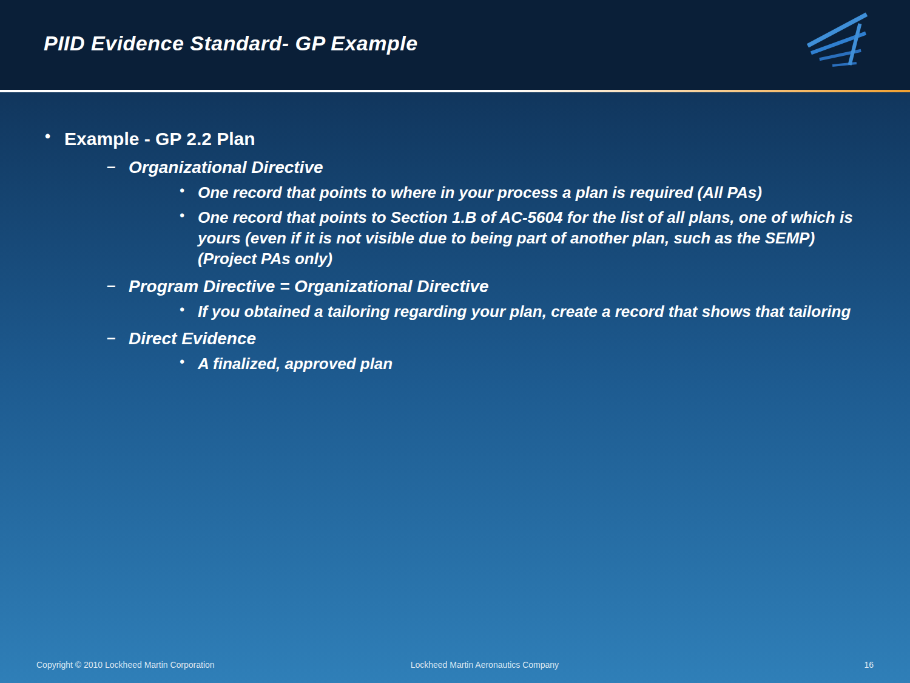PIID Evidence Standard- GP Example
Example - GP 2.2 Plan
Organizational Directive
One record that points to where in your process a plan is required (All PAs)
One record that points to Section 1.B of AC-5604 for the list of all plans, one of which is yours (even if it is not visible due to being part of another plan, such as the SEMP) (Project PAs only)
Program Directive = Organizational Directive
If you obtained a tailoring regarding your plan, create a record that shows that tailoring
Direct Evidence
A finalized, approved plan
Copyright © 2010 Lockheed Martin Corporation
Lockheed Martin Aeronautics Company
16